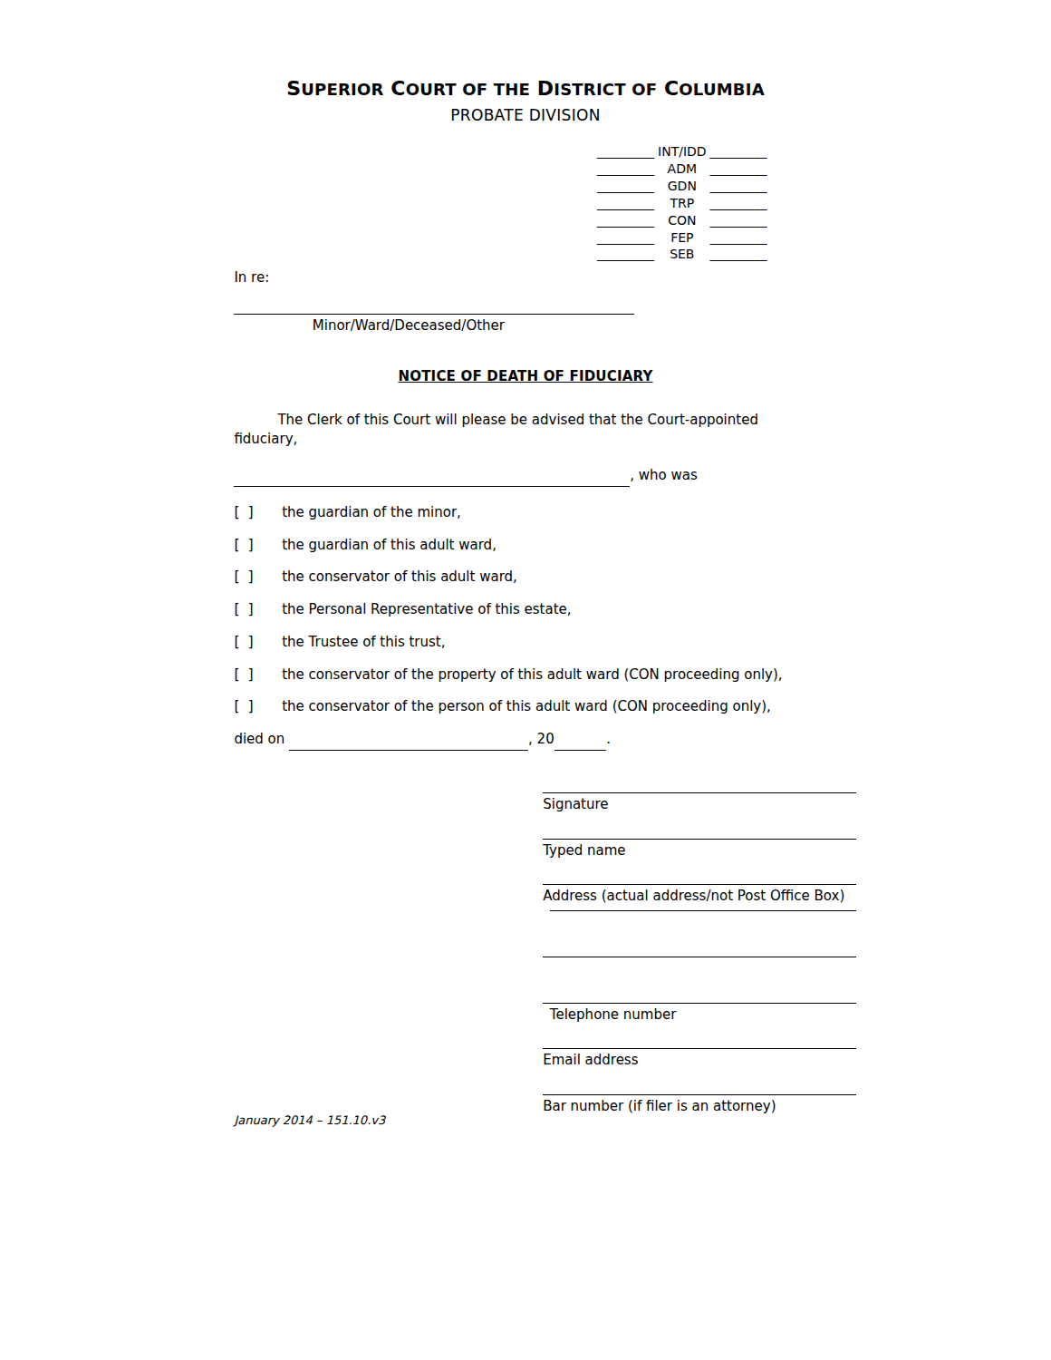SUPERIOR COURT OF THE DISTRICT OF COLUMBIA
PROBATE DIVISION
| _________ | INT/IDD | _________ |
| _________ | ADM | _________ |
| _________ | GDN | _________ |
| _________ | TRP | _________ |
| _________ | CON | _________ |
| _________ | FEP | _________ |
| _________ | SEB | _________ |
In re:
Minor/Ward/Deceased/Other
NOTICE OF DEATH OF FIDUCIARY
The Clerk of this Court will please be advised that the Court-appointed fiduciary,
, who was
[ ] the guardian of the minor,
[ ] the guardian of this adult ward,
[ ] the conservator of this adult ward,
[ ] the Personal Representative of this estate,
[ ] the Trustee of this trust,
[ ] the conservator of the property of this adult ward (CON proceeding only),
[ ] the conservator of the person of this adult ward (CON proceeding only),
died on , 20 .
Signature
Typed name
Address (actual address/not Post Office Box)
Telephone number
Email address
Bar number (if filer is an attorney)
January 2014 – 151.10.v3